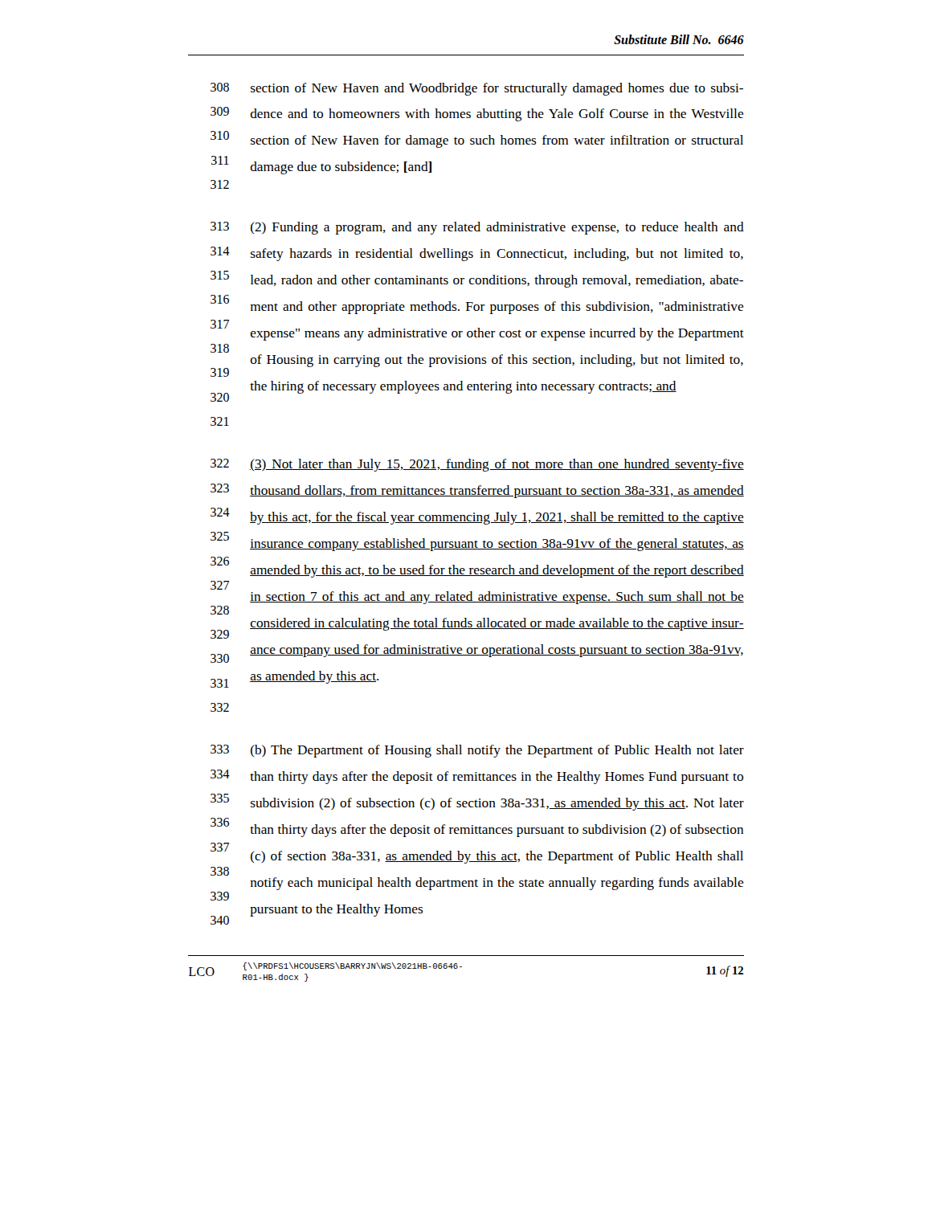Substitute Bill No. 6646
308 309 310 311 312
section of New Haven and Woodbridge for structurally damaged homes due to subsidence and to homeowners with homes abutting the Yale Golf Course in the Westville section of New Haven for damage to such homes from water infiltration or structural damage due to subsidence; [and]
313 314 315 316 317 318 319 320 321
(2) Funding a program, and any related administrative expense, to reduce health and safety hazards in residential dwellings in Connecticut, including, but not limited to, lead, radon and other contaminants or conditions, through removal, remediation, abatement and other appropriate methods. For purposes of this subdivision, "administrative expense" means any administrative or other cost or expense incurred by the Department of Housing in carrying out the provisions of this section, including, but not limited to, the hiring of necessary employees and entering into necessary contracts; and
322 323 324 325 326 327 328 329 330 331 332
(3) Not later than July 15, 2021, funding of not more than one hundred seventy-five thousand dollars, from remittances transferred pursuant to section 38a-331, as amended by this act, for the fiscal year commencing July 1, 2021, shall be remitted to the captive insurance company established pursuant to section 38a-91vv of the general statutes, as amended by this act, to be used for the research and development of the report described in section 7 of this act and any related administrative expense. Such sum shall not be considered in calculating the total funds allocated or made available to the captive insurance company used for administrative or operational costs pursuant to section 38a-91vv, as amended by this act.
333 334 335 336 337 338 339 340
(b) The Department of Housing shall notify the Department of Public Health not later than thirty days after the deposit of remittances in the Healthy Homes Fund pursuant to subdivision (2) of subsection (c) of section 38a-331, as amended by this act. Not later than thirty days after the deposit of remittances pursuant to subdivision (2) of subsection (c) of section 38a-331, as amended by this act, the Department of Public Health shall notify each municipal health department in the state annually regarding funds available pursuant to the Healthy Homes
LCO
{\\PRDFS1\HCOUSERS\BARRYJN\WS\2021HB-06646-
R01-HB.docx }
11 of 12